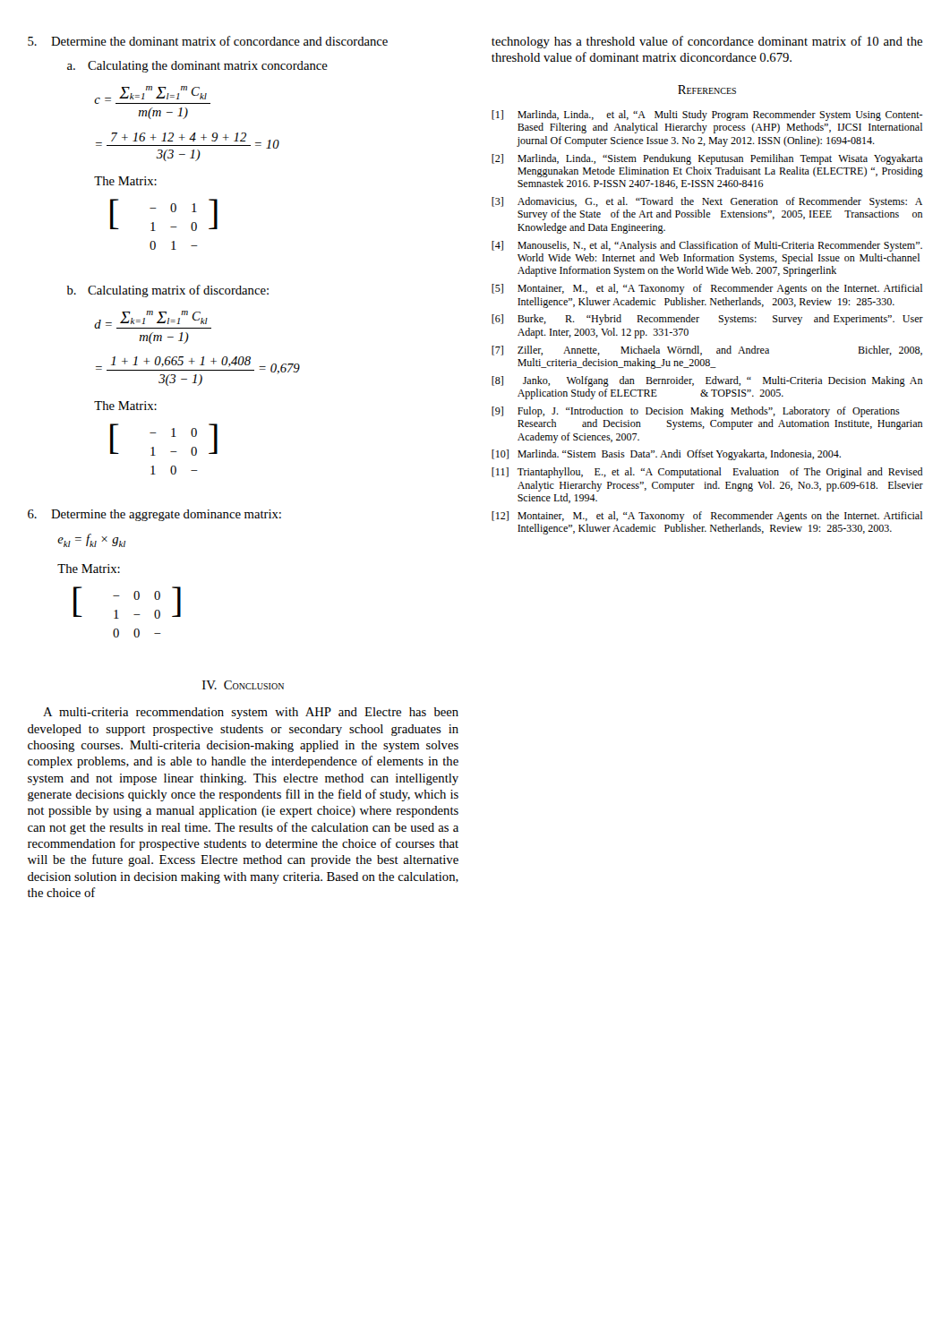5. Determine the dominant matrix of concordance and discordance
a. Calculating the dominant matrix concordance
c = Σk=1m Σl=1m Ckl m(m − 1)
= 7 + 16 + 12 + 4 + 9 + 123(3 − 1) = 10
The Matrix:
[
| − | 0 | 1 |
| 1 | − | 0 |
| 0 | 1 | − |
]
b. Calculating matrix of discordance:
d = Σk=1m Σl=1m Ckl m(m − 1)
= 1 + 1 + 0,665 + 1 + 0,4083(3 − 1) = 0,679
The Matrix:
[
| − | 1 | 0 |
| 1 | − | 0 |
| 1 | 0 | − |
]
6. Determine the aggregate dominance matrix:
ekl = fkl × gkl
The Matrix:
[
| − | 0 | 0 |
| 1 | − | 0 |
| 0 | 0 | − |
]
IV. Conclusion
A multi-criteria recommendation system with AHP and Electre has been developed to support prospective students or secondary school graduates in choosing courses. Multi-criteria decision-making applied in the system solves complex problems, and is able to handle the interdependence of elements in the system and not impose linear thinking. This electre method can intelligently generate decisions quickly once the respondents fill in the field of study, which is not possible by using a manual application (ie expert choice) where respondents can not get the results in real time. The results of the calculation can be used as a recommendation for prospective students to determine the choice of courses that will be the future goal. Excess Electre method can provide the best alternative decision solution in decision making with many criteria. Based on the calculation, the choice of
technology has a threshold value of concordance dominant matrix of 10 and the threshold value of dominant matrix diconcordance 0.679.
References
Marlinda, Linda., et al, “A Multi Study Program Recommender System Using Content-Based Filtering and Analytical Hierarchy process (AHP) Methods”, IJCSI International journal Of Computer Science Issue 3. No 2, May 2012. ISSN (Online): 1694-0814.
Marlinda, Linda., “Sistem Pendukung Keputusan Pemilihan Tempat Wisata Yogyakarta Menggunakan Metode Elimination Et Choix Traduisant La Realita (ELECTRE) “, Prosiding Semnastek 2016. P-ISSN 2407-1846, E-ISSN 2460-8416
Adomavicius, G., et al. “Toward the Next Generation of Recommender Systems: A Survey of the State of the Art and Possible Extensions”, 2005, IEEE Transactions on Knowledge and Data Engineering.
Manouselis, N., et al, “Analysis and Classification of Multi-Criteria Recommender System”. World Wide Web: Internet and Web Information Systems, Special Issue on Multi-channel Adaptive Information System on the World Wide Web. 2007, Springerlink
Montainer, M., et al, “A Taxonomy of Recommender Agents on the Internet. Artificial Intelligence”, Kluwer Academic Publisher. Netherlands, 2003, Review 19: 285-330.
Burke, R. “Hybrid Recommender Systems: Survey and Experiments”. User Adapt. Inter, 2003, Vol. 12 pp. 331-370
Ziller, Annette, Michaela Wörndl, and Andrea Bichler, 2008, Multi_criteria_decision_making_Ju ne_2008_
Janko, Wolfgang dan Bernroider, Edward, “ Multi-Criteria Decision Making An Application Study of ELECTRE & TOPSIS”. 2005.
Fulop, J. “Introduction to Decision Making Methods”, Laboratory of Operations Research and Decision Systems, Computer and Automation Institute, Hungarian Academy of Sciences, 2007.
Marlinda. “Sistem Basis Data”. Andi Offset Yogyakarta, Indonesia, 2004.
Triantaphyllou, E., et al. “A Computational Evaluation of The Original and Revised Analytic Hierarchy Process”, Computer ind. Engng Vol. 26, No.3, pp.609-618. Elsevier Science Ltd, 1994.
Montainer, M., et al, “A Taxonomy of Recommender Agents on the Internet. Artificial Intelligence”, Kluwer Academic Publisher. Netherlands, Review 19: 285-330, 2003.